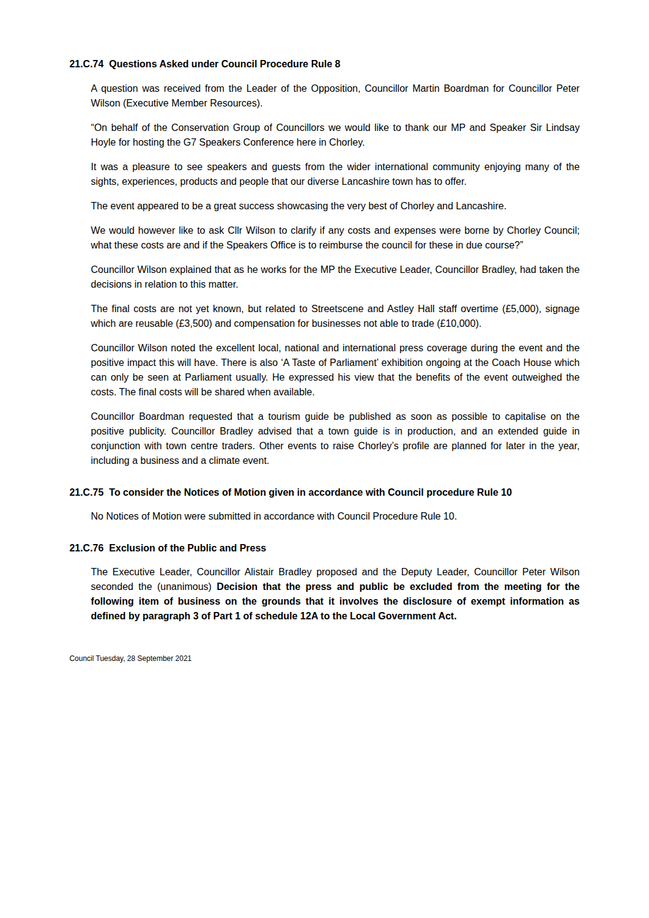21.C.74 Questions Asked under Council Procedure Rule 8
A question was received from the Leader of the Opposition, Councillor Martin Boardman for Councillor Peter Wilson (Executive Member Resources).
“On behalf of the Conservation Group of Councillors we would like to thank our MP and Speaker Sir Lindsay Hoyle for hosting the G7 Speakers Conference here in Chorley.
It was a pleasure to see speakers and guests from the wider international community enjoying many of the sights, experiences, products and people that our diverse Lancashire town has to offer.
The event appeared to be a great success showcasing the very best of Chorley and Lancashire.
We would however like to ask Cllr Wilson to clarify if any costs and expenses were borne by Chorley Council; what these costs are and if the Speakers Office is to reimburse the council for these in due course?”
Councillor Wilson explained that as he works for the MP the Executive Leader, Councillor Bradley, had taken the decisions in relation to this matter.
The final costs are not yet known, but related to Streetscene and Astley Hall staff overtime (£5,000), signage which are reusable (£3,500) and compensation for businesses not able to trade (£10,000).
Councillor Wilson noted the excellent local, national and international press coverage during the event and the positive impact this will have. There is also ‘A Taste of Parliament’ exhibition ongoing at the Coach House which can only be seen at Parliament usually. He expressed his view that the benefits of the event outweighed the costs. The final costs will be shared when available.
Councillor Boardman requested that a tourism guide be published as soon as possible to capitalise on the positive publicity. Councillor Bradley advised that a town guide is in production, and an extended guide in conjunction with town centre traders. Other events to raise Chorley’s profile are planned for later in the year, including a business and a climate event.
21.C.75 To consider the Notices of Motion given in accordance with Council procedure Rule 10
No Notices of Motion were submitted in accordance with Council Procedure Rule 10.
21.C.76 Exclusion of the Public and Press
The Executive Leader, Councillor Alistair Bradley proposed and the Deputy Leader, Councillor Peter Wilson seconded the (unanimous) Decision that the press and public be excluded from the meeting for the following item of business on the grounds that it involves the disclosure of exempt information as defined by paragraph 3 of Part 1 of schedule 12A to the Local Government Act.
Council Tuesday, 28 September 2021